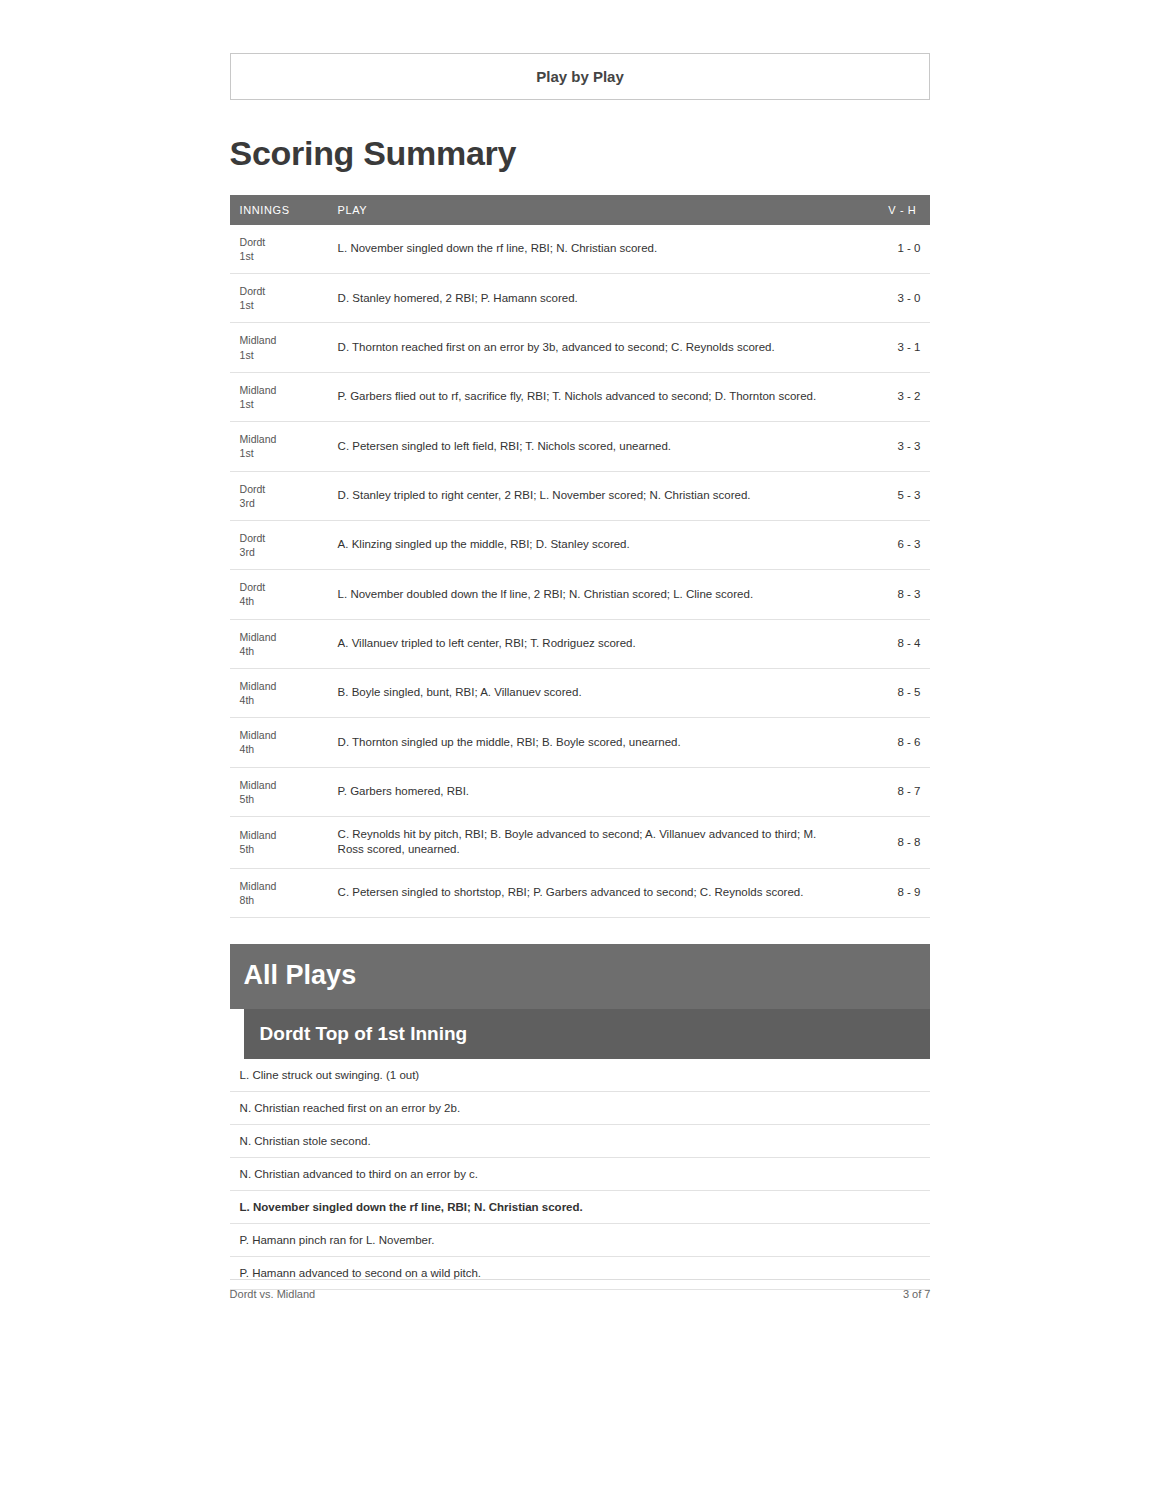Play by Play
Scoring Summary
| INNINGS | PLAY | V - H |
| --- | --- | --- |
| Dordt 1st | L. November singled down the rf line, RBI; N. Christian scored. | 1 - 0 |
| Dordt 1st | D. Stanley homered, 2 RBI; P. Hamann scored. | 3 - 0 |
| Midland 1st | D. Thornton reached first on an error by 3b, advanced to second; C. Reynolds scored. | 3 - 1 |
| Midland 1st | P. Garbers flied out to rf, sacrifice fly, RBI; T. Nichols advanced to second; D. Thornton scored. | 3 - 2 |
| Midland 1st | C. Petersen singled to left field, RBI; T. Nichols scored, unearned. | 3 - 3 |
| Dordt 3rd | D. Stanley tripled to right center, 2 RBI; L. November scored; N. Christian scored. | 5 - 3 |
| Dordt 3rd | A. Klinzing singled up the middle, RBI; D. Stanley scored. | 6 - 3 |
| Dordt 4th | L. November doubled down the lf line, 2 RBI; N. Christian scored; L. Cline scored. | 8 - 3 |
| Midland 4th | A. Villanuev tripled to left center, RBI; T. Rodriguez scored. | 8 - 4 |
| Midland 4th | B. Boyle singled, bunt, RBI; A. Villanuev scored. | 8 - 5 |
| Midland 4th | D. Thornton singled up the middle, RBI; B. Boyle scored, unearned. | 8 - 6 |
| Midland 5th | P. Garbers homered, RBI. | 8 - 7 |
| Midland 5th | C. Reynolds hit by pitch, RBI; B. Boyle advanced to second; A. Villanuev advanced to third; M. Ross scored, unearned. | 8 - 8 |
| Midland 8th | C. Petersen singled to shortstop, RBI; P. Garbers advanced to second; C. Reynolds scored. | 8 - 9 |
All Plays
Dordt Top of 1st Inning
L. Cline struck out swinging. (1 out)
N. Christian reached first on an error by 2b.
N. Christian stole second.
N. Christian advanced to third on an error by c.
L. November singled down the rf line, RBI; N. Christian scored.
P. Hamann pinch ran for L. November.
P. Hamann advanced to second on a wild pitch.
Dordt vs. Midland 3 of 7